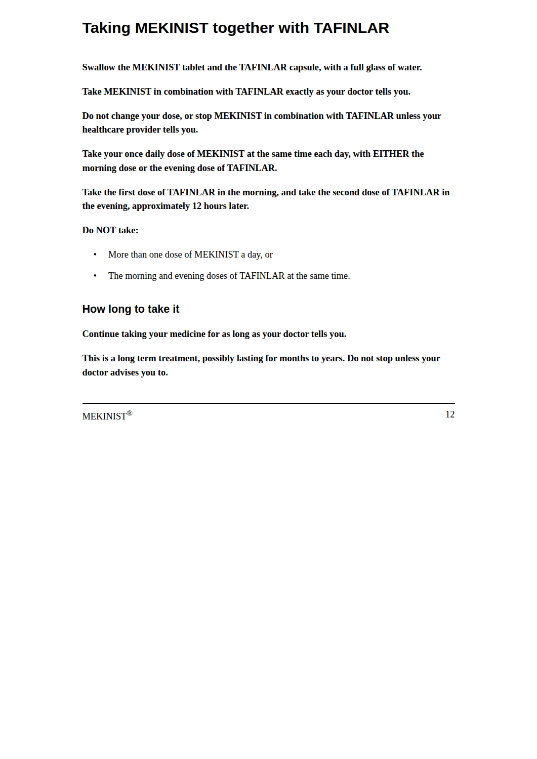Taking MEKINIST together with TAFINLAR
Swallow the MEKINIST tablet and the TAFINLAR capsule, with a full glass of water.
Take MEKINIST in combination with TAFINLAR exactly as your doctor tells you.
Do not change your dose, or stop MEKINIST in combination with TAFINLAR unless your healthcare provider tells you.
Take your once daily dose of MEKINIST at the same time each day, with EITHER the morning dose or the evening dose of TAFINLAR.
Take the first dose of TAFINLAR in the morning, and take the second dose of TAFINLAR in the evening, approximately 12 hours later.
Do NOT take:
More than one dose of MEKINIST a day, or
The morning and evening doses of TAFINLAR at the same time.
How long to take it
Continue taking your medicine for as long as your doctor tells you.
This is a long term treatment, possibly lasting for months to years. Do not stop unless your doctor advises you to.
MEKINIST® 12